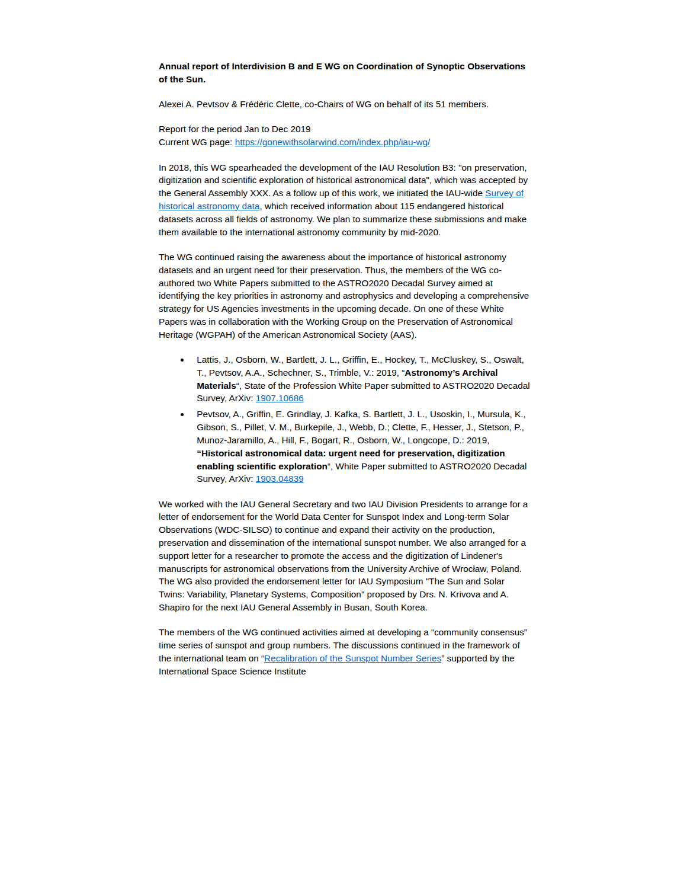Annual report of Interdivision B and E WG on Coordination of Synoptic Observations of the Sun.
Alexei A. Pevtsov & Frédéric Clette, co-Chairs of WG on behalf of its 51 members.
Report for the period Jan to Dec 2019
Current WG page: https://gonewithsolarwind.com/index.php/iau-wg/
In 2018, this WG spearheaded the development of the IAU Resolution B3: "on preservation, digitization and scientific exploration of historical astronomical data", which was accepted by the General Assembly XXX. As a follow up of this work, we initiated the IAU-wide Survey of historical astronomy data, which received information about 115 endangered historical datasets across all fields of astronomy. We plan to summarize these submissions and make them available to the international astronomy community by mid-2020.
The WG continued raising the awareness about the importance of historical astronomy datasets and an urgent need for their preservation. Thus, the members of the WG co-authored two White Papers submitted to the ASTRO2020 Decadal Survey aimed at identifying the key priorities in astronomy and astrophysics and developing a comprehensive strategy for US Agencies investments in the upcoming decade. On one of these White Papers was in collaboration with the Working Group on the Preservation of Astronomical Heritage (WGPAH) of the American Astronomical Society (AAS).
Lattis, J., Osborn, W., Bartlett, J. L., Griffin, E., Hockey, T., McCluskey, S., Oswalt, T., Pevtsov, A.A., Schechner, S., Trimble, V.: 2019, “Astronomy’s Archival Materials“, State of the Profession White Paper submitted to ASTRO2020 Decadal Survey, ArXiv: 1907.10686
Pevtsov, A., Griffin, E. Grindlay, J. Kafka, S. Bartlett, J. L., Usoskin, I., Mursula, K., Gibson, S., Pillet, V. M., Burkepile, J., Webb, D.; Clette, F., Hesser, J., Stetson, P., Munoz-Jaramillo, A., Hill, F., Bogart, R., Osborn, W., Longcope, D.: 2019, “Historical astronomical data: urgent need for preservation, digitization enabling scientific exploration“, White Paper submitted to ASTRO2020 Decadal Survey, ArXiv: 1903.04839
We worked with the IAU General Secretary and two IAU Division Presidents to arrange for a letter of endorsement for the World Data Center for Sunspot Index and Long-term Solar Observations (WDC-SILSO) to continue and expand their activity on the production, preservation and dissemination of the international sunspot number. We also arranged for a support letter for a researcher to promote the access and the digitization of Lindener's manuscripts for astronomical observations from the University Archive of Wrocław, Poland. The WG also provided the endorsement letter for IAU Symposium "The Sun and Solar Twins: Variability, Planetary Systems, Composition" proposed by Drs. N. Krivova and A. Shapiro for the next IAU General Assembly in Busan, South Korea.
The members of the WG continued activities aimed at developing a “community consensus” time series of sunspot and group numbers. The discussions continued in the framework of the international team on “Recalibration of the Sunspot Number Series” supported by the International Space Science Institute